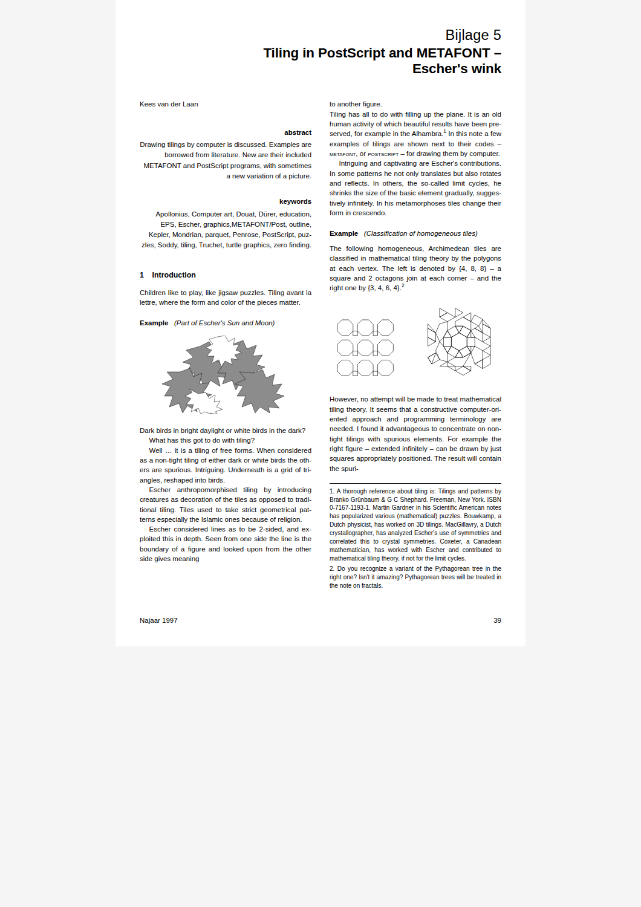Bijlage 5
Tiling in PostScript and METAFONT –
Escher's wink
Kees van der Laan
abstract
Drawing tilings by computer is discussed. Examples are borrowed from literature. New are their included METAFONT and PostScript programs, with sometimes a new variation of a picture.
keywords
Apollonius, Computer art, Douat, Dürer, education, EPS, Escher, graphics,METAFONT/Post, outline, Kepler, Mondrian, parquet, Penrose, PostScript, puzzles, Soddy, tiling, Truchet, turtle graphics, zero finding.
1 Introduction
Children like to play, like jigsaw puzzles. Tiling avant la lettre, where the form and color of the pieces matter.
Example (Part of Escher's Sun and Moon)
Dark birds in bright daylight or white birds in the dark?
What has this got to do with tiling?
Well … it is a tiling of free forms. When considered as a non-tight tiling of either dark or white birds the others are spurious. Intriguing. Underneath is a grid of triangles, reshaped into birds.
Escher anthropomorphised tiling by introducing creatures as decoration of the tiles as opposed to traditional tiling. Tiles used to take strict geometrical patterns especially the Islamic ones because of religion.
Escher considered lines as to be 2-sided, and exploited this in depth. Seen from one side the line is the boundary of a figure and looked upon from the other side gives meaning
to another figure.
Tiling has all to do with filling up the plane. It is an old human activity of which beautiful results have been preserved, for example in the Alhambra.1 In this note a few examples of tilings are shown next to their codes – metafont, or postscript – for drawing them by computer.
Intriguing and captivating are Escher's contributions. In some patterns he not only translates but also rotates and reflects. In others, the so-called limit cycles, he shrinks the size of the basic element gradually, suggestively infinitely. In his metamorphoses tiles change their form in crescendo.
Example (Classification of homogeneous tiles)
The following homogeneous, Archimedean tiles are classified in mathematical tiling theory by the polygons at each vertex. The left is denoted by {4, 8, 8} – a square and 2 octagons join at each corner – and the right one by {3, 4, 6, 4}.2
However, no attempt will be made to treat mathematical tiling theory. It seems that a constructive computer-oriented approach and programming terminology are needed. I found it advantageous to concentrate on non-tight tilings with spurious elements. For example the right figure – extended infinitely – can be drawn by just squares appropriately positioned. The result will contain the spuri-
1. A thorough reference about tiling is: Tilings and patterns by Branko Grünbaum & G C Shephard. Freeman, New York. ISBN 0-7167-1193-1. Martin Gardner in his Scientific American notes has popularized various (mathematical) puzzles. Bouwkamp, a Dutch physicist, has worked on 3D tilings. MacGillavry, a Dutch crystallographer, has analyzed Escher's use of symmetries and correlated this to crystal symmetries. Coxeter, a Canadean mathematician, has worked with Escher and contributed to mathematical tiling theory, if not for the limit cycles.
2. Do you recognize a variant of the Pythagorean tree in the right one? Isn't it amazing? Pythagorean trees will be treated in the note on fractals.
Najaar 1997 39